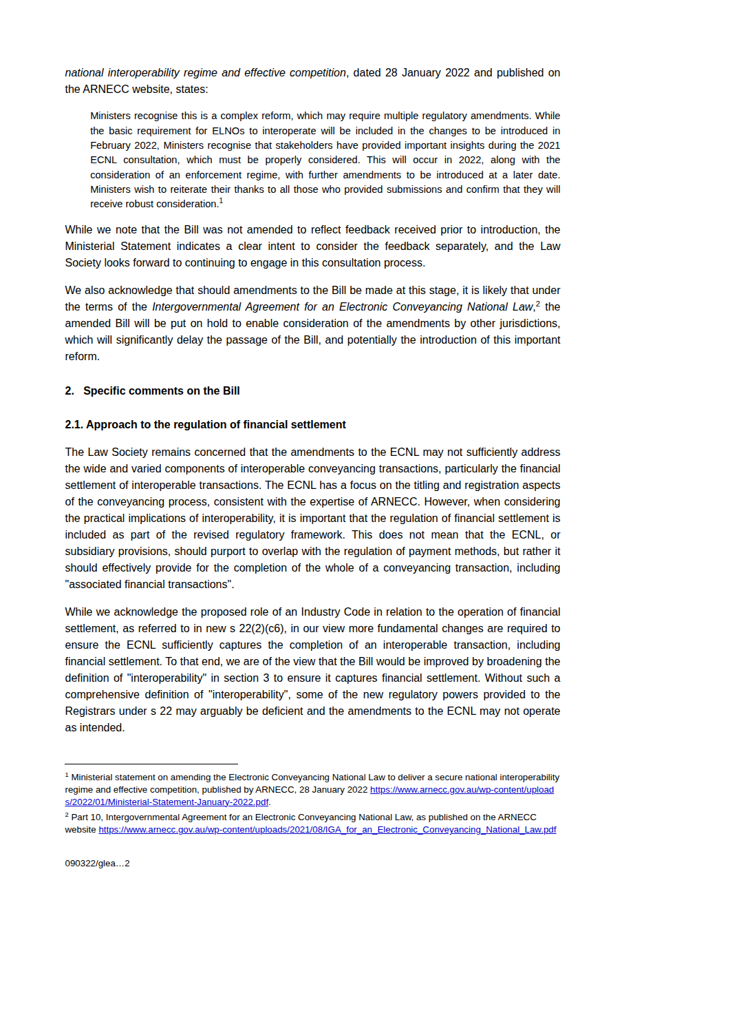national interoperability regime and effective competition, dated 28 January 2022 and published on the ARNECC website, states:
Ministers recognise this is a complex reform, which may require multiple regulatory amendments. While the basic requirement for ELNOs to interoperate will be included in the changes to be introduced in February 2022, Ministers recognise that stakeholders have provided important insights during the 2021 ECNL consultation, which must be properly considered. This will occur in 2022, along with the consideration of an enforcement regime, with further amendments to be introduced at a later date. Ministers wish to reiterate their thanks to all those who provided submissions and confirm that they will receive robust consideration.1
While we note that the Bill was not amended to reflect feedback received prior to introduction, the Ministerial Statement indicates a clear intent to consider the feedback separately, and the Law Society looks forward to continuing to engage in this consultation process.
We also acknowledge that should amendments to the Bill be made at this stage, it is likely that under the terms of the Intergovernmental Agreement for an Electronic Conveyancing National Law,2 the amended Bill will be put on hold to enable consideration of the amendments by other jurisdictions, which will significantly delay the passage of the Bill, and potentially the introduction of this important reform.
2. Specific comments on the Bill
2.1. Approach to the regulation of financial settlement
The Law Society remains concerned that the amendments to the ECNL may not sufficiently address the wide and varied components of interoperable conveyancing transactions, particularly the financial settlement of interoperable transactions. The ECNL has a focus on the titling and registration aspects of the conveyancing process, consistent with the expertise of ARNECC. However, when considering the practical implications of interoperability, it is important that the regulation of financial settlement is included as part of the revised regulatory framework. This does not mean that the ECNL, or subsidiary provisions, should purport to overlap with the regulation of payment methods, but rather it should effectively provide for the completion of the whole of a conveyancing transaction, including "associated financial transactions".
While we acknowledge the proposed role of an Industry Code in relation to the operation of financial settlement, as referred to in new s 22(2)(c6), in our view more fundamental changes are required to ensure the ECNL sufficiently captures the completion of an interoperable transaction, including financial settlement. To that end, we are of the view that the Bill would be improved by broadening the definition of "interoperability" in section 3 to ensure it captures financial settlement. Without such a comprehensive definition of "interoperability", some of the new regulatory powers provided to the Registrars under s 22 may arguably be deficient and the amendments to the ECNL may not operate as intended.
1 Ministerial statement on amending the Electronic Conveyancing National Law to deliver a secure national interoperability regime and effective competition, published by ARNECC, 28 January 2022 https://www.arnecc.gov.au/wp-content/uploads/2022/01/Ministerial-Statement-January-2022.pdf.
2 Part 10, Intergovernmental Agreement for an Electronic Conveyancing National Law, as published on the ARNECC website https://www.arnecc.gov.au/wp-content/uploads/2021/08/IGA_for_an_Electronic_Conveyancing_National_Law.pdf
090322/glea…2